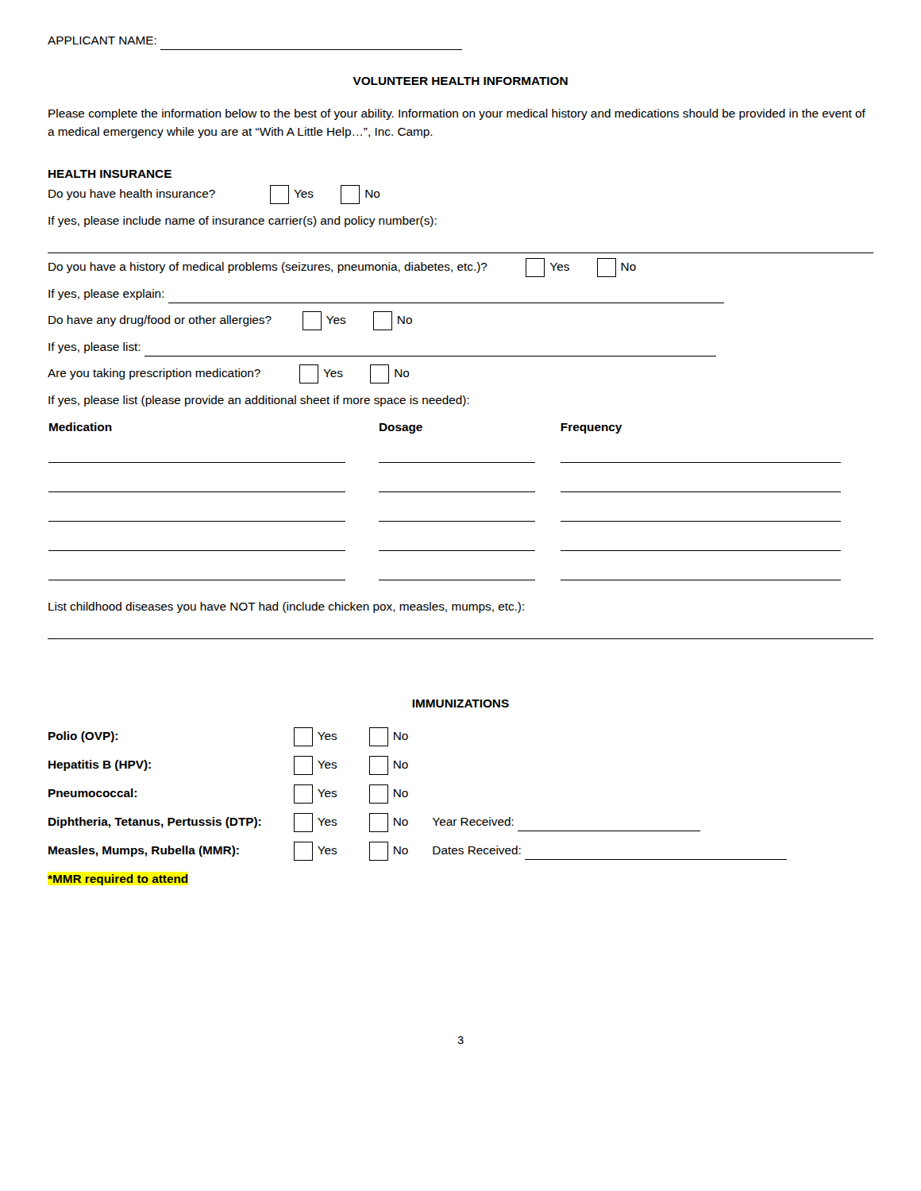APPLICANT NAME:
VOLUNTEER HEALTH INFORMATION
Please complete the information below to the best of your ability. Information on your medical history and medications should be provided in the event of a medical emergency while you are at “With A Little Help…”, Inc. Camp.
HEALTH INSURANCE
Do you have health insurance? Yes No
If yes, please include name of insurance carrier(s) and policy number(s):
Do you have a history of medical problems (seizures, pneumonia, diabetes, etc.)? Yes No
If yes, please explain:
Do have any drug/food or other allergies? Yes No
If yes, please list:
Are you taking prescription medication? Yes No
If yes, please list (please provide an additional sheet if more space is needed):
| Medication | Dosage | Frequency |
| --- | --- | --- |
List childhood diseases you have NOT had (include chicken pox, measles, mumps, etc.):
IMMUNIZATIONS
| Polio (OVP): | Yes | No | |
| Hepatitis B (HPV): | Yes | No | |
| Pneumococcal: | Yes | No | |
| Diphtheria, Tetanus, Pertussis (DTP): | Yes | No | Year Received: |
| Measles, Mumps, Rubella (MMR): | Yes | No | Dates Received: |
*MMR required to attend
3